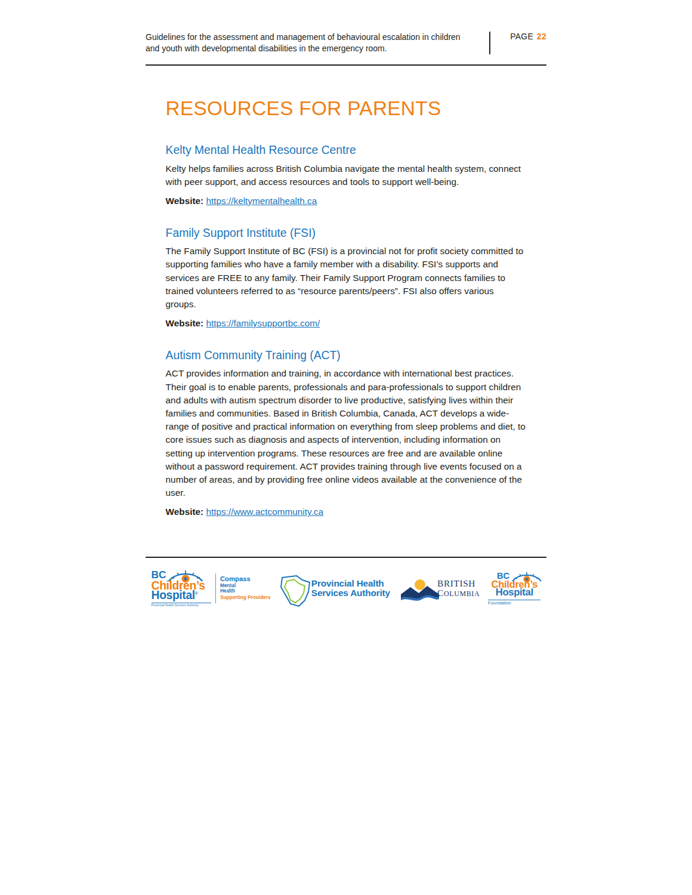Guidelines for the assessment and management of behavioural escalation in children and youth with developmental disabilities in the emergency room.
PAGE 22
RESOURCES FOR PARENTS
Kelty Mental Health Resource Centre
Kelty helps families across British Columbia navigate the mental health system, connect with peer support, and access resources and tools to support well-being.
Website: https://keltymentalhealth.ca
Family Support Institute (FSI)
The Family Support Institute of BC (FSI) is a provincial not for profit society committed to supporting families who have a family member with a disability. FSI’s supports and services are FREE to any family. Their Family Support Program connects families to trained volunteers referred to as “resource parents/peers”. FSI also offers various groups.
Website: https://familysupportbc.com/
Autism Community Training (ACT)
ACT provides information and training, in accordance with international best practices. Their goal is to enable parents, professionals and para-professionals to support children and adults with autism spectrum disorder to live productive, satisfying lives within their families and communities. Based in British Columbia, Canada, ACT develops a wide-range of positive and practical information on everything from sleep problems and diet, to core issues such as diagnosis and aspects of intervention, including information on setting up intervention programs. These resources are free and are available online without a password requirement. ACT provides training through live events focused on a number of areas, and by providing free online videos available at the convenience of the user.
Website: https://www.actcommunity.ca
BC
Children’s
Hospital®
Provincial Health Services Authority
Compass
Mental
Health
Supporting Providers
Provincial Health Services Authority
BRITISH COLUMBIA
BC
Children’s
Hospital
Foundation